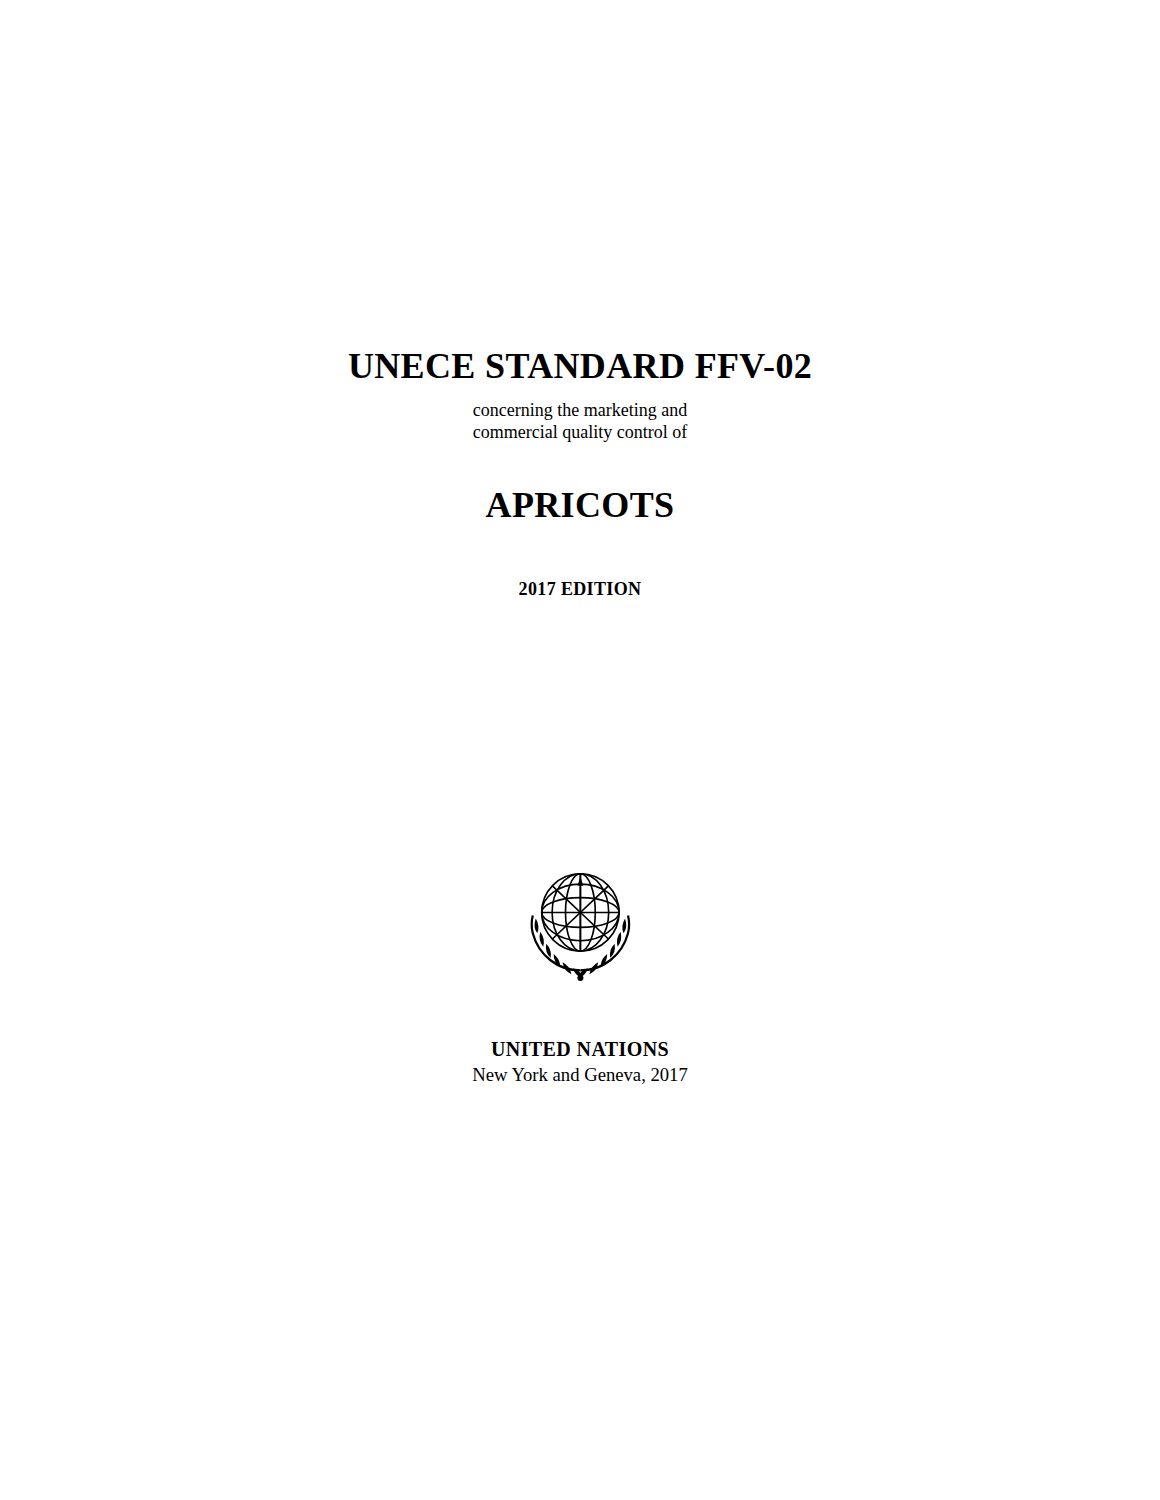UNECE STANDARD FFV-02
concerning the marketing and
commercial quality control of
APRICOTS
2017 EDITION
United Nations emblem
UNITED NATIONS
New York and Geneva, 2017